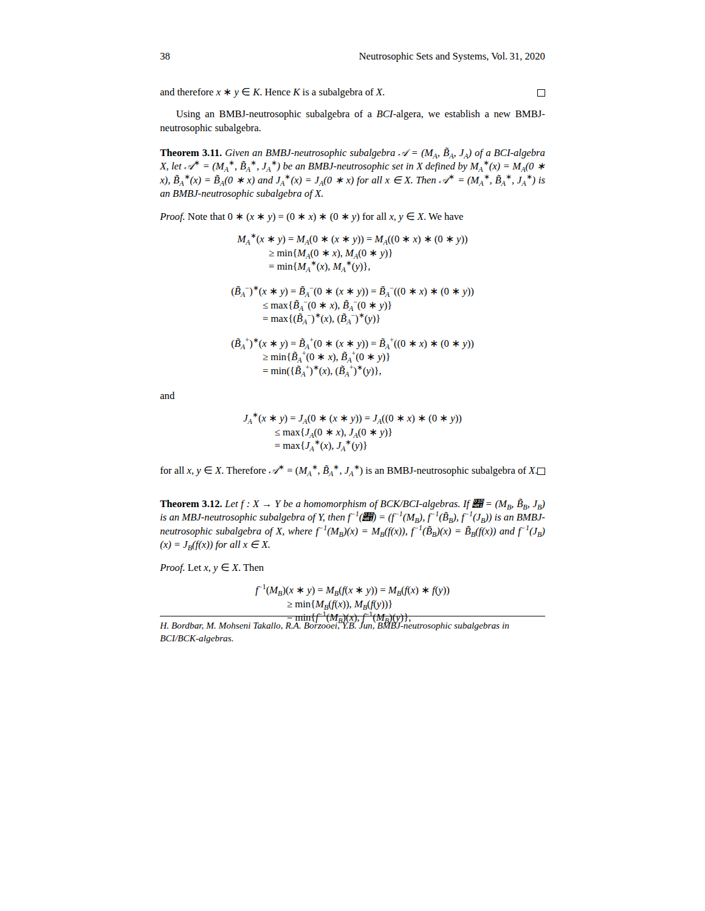38 Neutrosophic Sets and Systems, Vol. 31, 2020
and therefore x ∗ y ∈ K. Hence K is a subalgebra of X.
Using an BMBJ-neutrosophic subalgebra of a BCI-algera, we establish a new BMBJ-neutrosophic subalgebra.
Theorem 3.11. Given an BMBJ-neutrosophic subalgebra 𝒜 = (MA, B̃A, JA) of a BCI-algebra X, let 𝒜∗ = (MA∗, B̃A∗, JA∗) be an BMBJ-neutrosophic set in X defined by MA∗(x) = MA(0 ∗ x), B̃A∗(x) = B̃A(0 ∗ x) and JA∗(x) = JA(0 ∗ x) for all x ∈ X. Then 𝒜∗ = (MA∗, B̃A∗, JA∗) is an BMBJ-neutrosophic subalgebra of X.
Proof. Note that 0 ∗ (x ∗ y) = (0 ∗ x) ∗ (0 ∗ y) for all x, y ∈ X. We have
MA∗(x ∗ y) = MA(0 ∗ (x ∗ y)) = MA((0 ∗ x) ∗ (0 ∗ y))
≥ min{MA(0 ∗ x), MA(0 ∗ y)}
= min{MA∗(x), MA∗(y)},
(B̃A−)∗(x ∗ y) = B̃A−(0 ∗ (x ∗ y)) = B̃A−((0 ∗ x) ∗ (0 ∗ y))
≤ max{B̃A−(0 ∗ x), B̃A−(0 ∗ y)}
= max{(B̃A−)∗(x), (B̃A−)∗(y)}
(B̃A+)∗(x ∗ y) = B̃A+(0 ∗ (x ∗ y)) = B̃A+((0 ∗ x) ∗ (0 ∗ y))
≥ min{B̃A+(0 ∗ x), B̃A+(0 ∗ y)}
= min({B̃A+)∗(x), (B̃A+)∗(y)},
and
JA∗(x ∗ y) = JA(0 ∗ (x ∗ y)) = JA((0 ∗ x) ∗ (0 ∗ y))
≤ max{JA(0 ∗ x), JA(0 ∗ y)}
= max{JA∗(x), JA∗(y)}
for all x, y ∈ X. Therefore 𝒜∗ = (MA∗, B̃A∗, JA∗) is an BMBJ-neutrosophic subalgebra of X.
Theorem 3.12. Let f : X → Y be a homomorphism of BCK/BCI-algebras. If 𝒡 = (MB, B̃B, JB) is an MBJ-neutrosophic subalgebra of Y, then f−1(𝒡) = (f−1(MB), f−1(B̃B), f−1(JB)) is an BMBJ-neutrosophic subalgebra of X, where f−1(MB)(x) = MB(f(x)), f−1(B̃B)(x) = B̃B(f(x)) and f−1(JB)(x) = JB(f(x)) for all x ∈ X.
Proof. Let x, y ∈ X. Then
f−1(MB)(x ∗ y) = MB(f(x ∗ y)) = MB(f(x) ∗ f(y))
≥ min{MB(f(x)), MB(f(y))}
= min{f−1(MB)(x), f−1(MB)(y)},
H. Bordbar, M. Mohseni Takallo, R.A. Borzooei, Y.B. Jun, BMBJ-neutrosophic subalgebras in BCI/BCK-algebras.